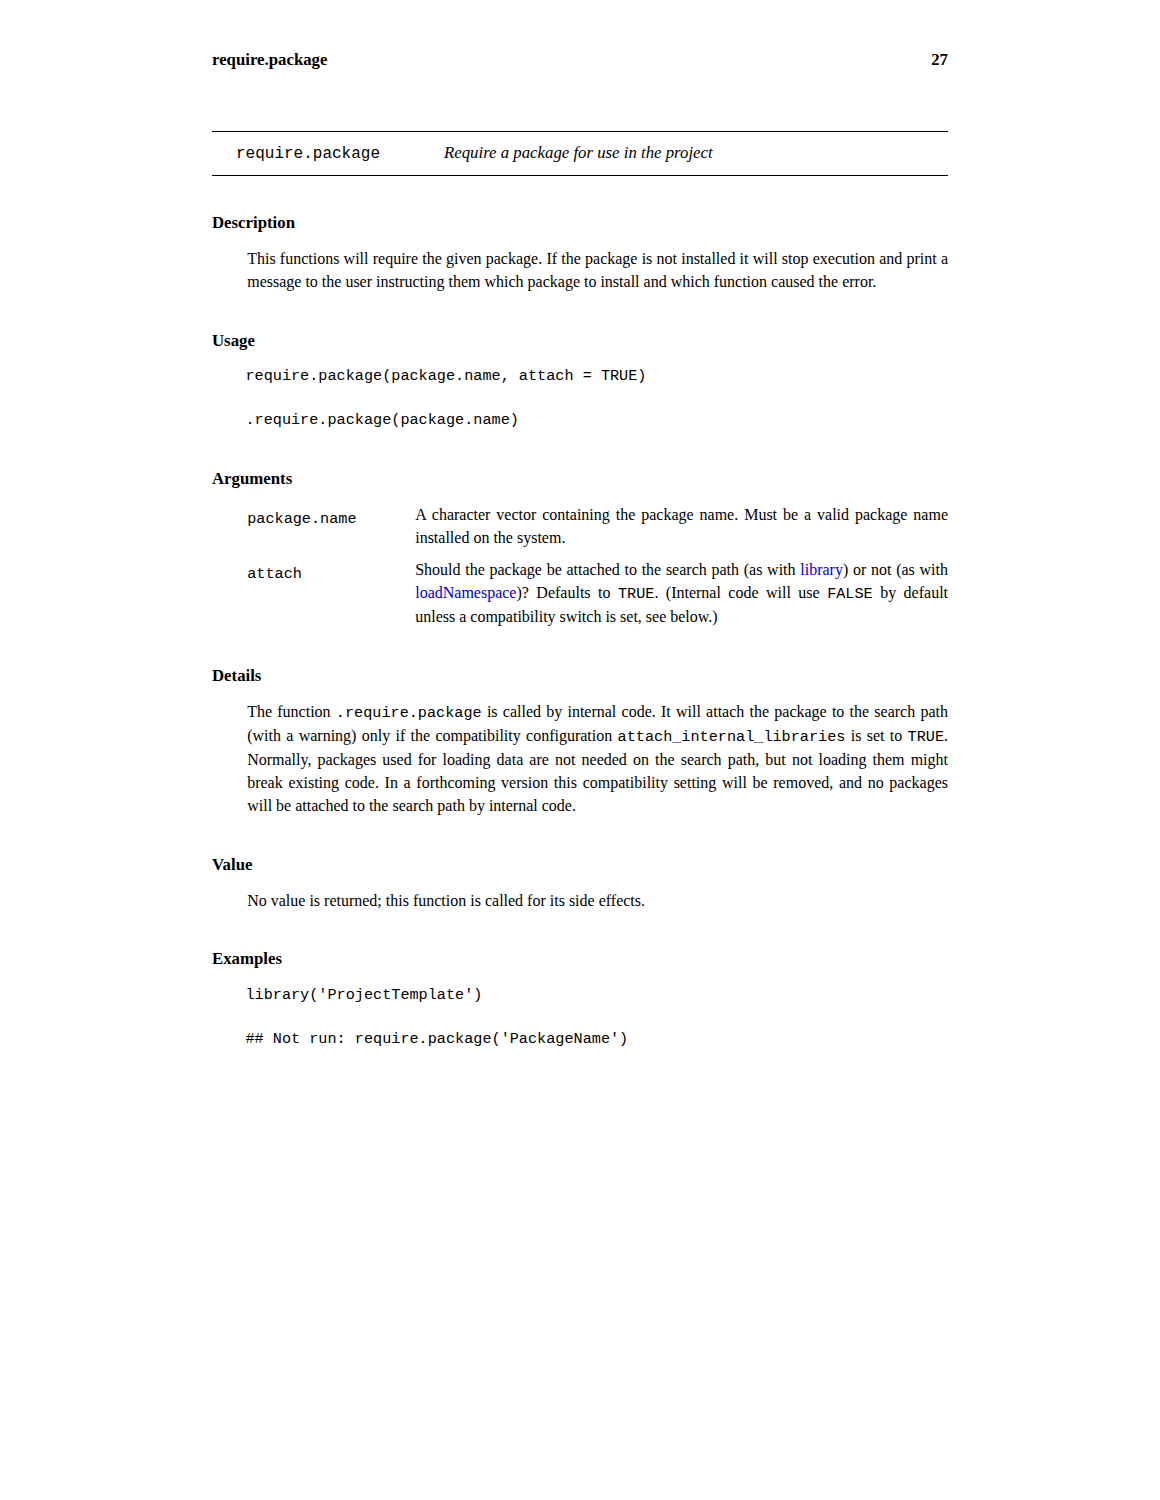require.package 27
require.package Require a package for use in the project
Description
This functions will require the given package. If the package is not installed it will stop execution and print a message to the user instructing them which package to install and which function caused the error.
Usage
require.package(package.name, attach = TRUE)

.require.package(package.name)
Arguments
package.name
A character vector containing the package name. Must be a valid package name installed on the system.
attach
Should the package be attached to the search path (as with library) or not (as with loadNamespace)? Defaults to TRUE. (Internal code will use FALSE by default unless a compatibility switch is set, see below.)
Details
The function .require.package is called by internal code. It will attach the package to the search path (with a warning) only if the compatibility configuration attach_internal_libraries is set to TRUE. Normally, packages used for loading data are not needed on the search path, but not loading them might break existing code. In a forthcoming version this compatibility setting will be removed, and no packages will be attached to the search path by internal code.
Value
No value is returned; this function is called for its side effects.
Examples
library('ProjectTemplate')

## Not run: require.package('PackageName')